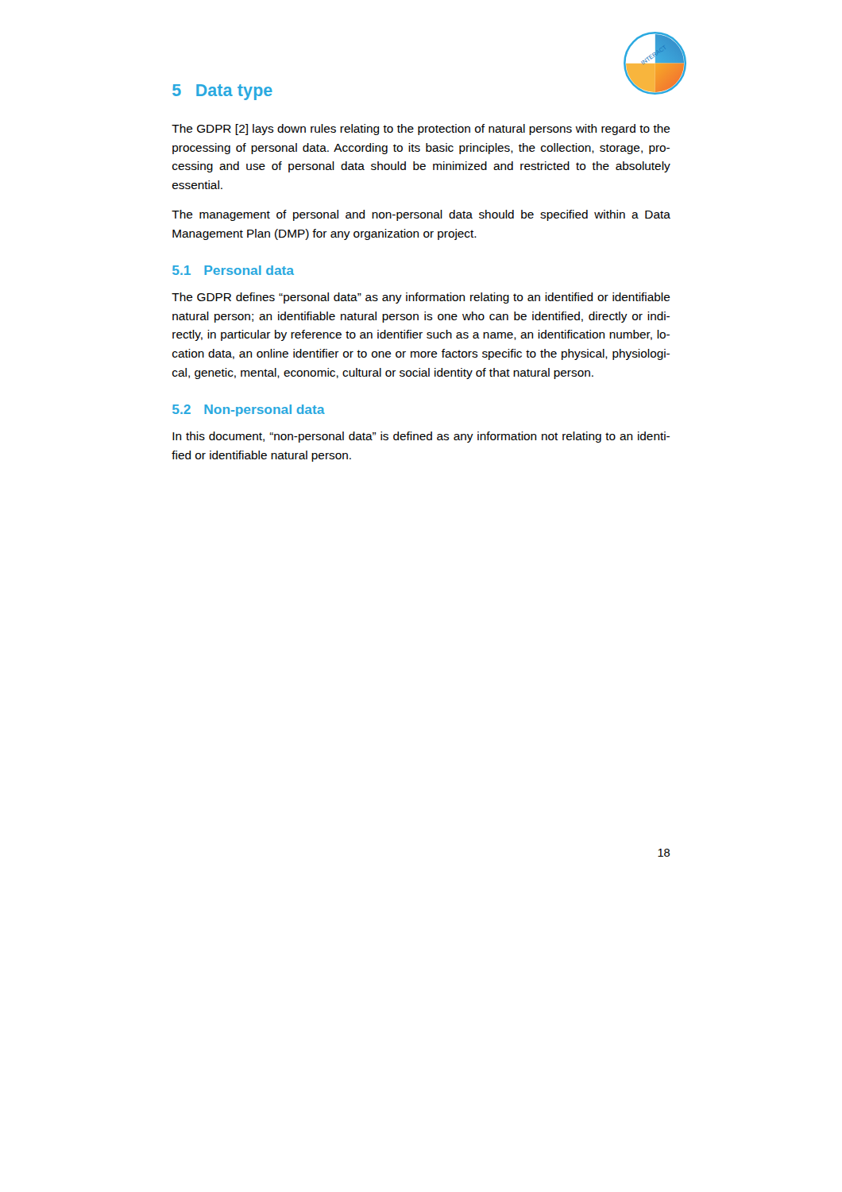INTERACT
5 Data type
The GDPR [2] lays down rules relating to the protection of natural persons with regard to the processing of personal data. According to its basic principles, the collection, storage, processing and use of personal data should be minimized and restricted to the absolutely essential.
The management of personal and non-personal data should be specified within a Data Management Plan (DMP) for any organization or project.
5.1 Personal data
The GDPR defines “personal data” as any information relating to an identified or identifiable natural person; an identifiable natural person is one who can be identified, directly or indirectly, in particular by reference to an identifier such as a name, an identification number, location data, an online identifier or to one or more factors specific to the physical, physiological, genetic, mental, economic, cultural or social identity of that natural person.
5.2 Non-personal data
In this document, “non-personal data” is defined as any information not relating to an identified or identifiable natural person.
18